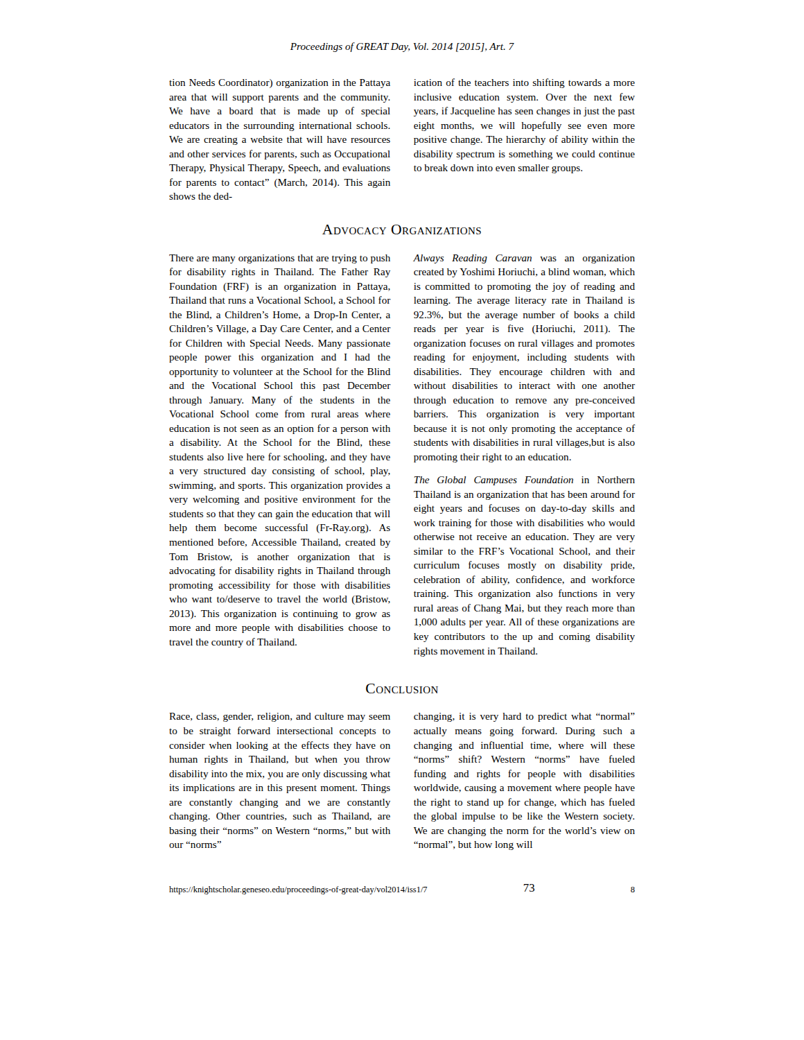Proceedings of GREAT Day, Vol. 2014 [2015], Art. 7
tion Needs Coordinator) organization in the Pattaya area that will support parents and the community. We have a board that is made up of special educators in the surrounding international schools. We are creating a website that will have resources and other services for parents, such as Occupational Therapy, Physical Therapy, Speech, and evaluations for parents to contact” (March, 2014). This again shows the ded-
ication of the teachers into shifting towards a more inclusive education system. Over the next few years, if Jacqueline has seen changes in just the past eight months, we will hopefully see even more positive change. The hierarchy of ability within the disability spectrum is something we could continue to break down into even smaller groups.
Advocacy Organizations
There are many organizations that are trying to push for disability rights in Thailand. The Father Ray Foundation (FRF) is an organization in Pattaya, Thailand that runs a Vocational School, a School for the Blind, a Children’s Home, a Drop-In Center, a Children’s Village, a Day Care Center, and a Center for Children with Special Needs. Many passionate people power this organization and I had the opportunity to volunteer at the School for the Blind and the Vocational School this past December through January. Many of the students in the Vocational School come from rural areas where education is not seen as an option for a person with a disability. At the School for the Blind, these students also live here for schooling, and they have a very structured day consisting of school, play, swimming, and sports. This organization provides a very welcoming and positive environment for the students so that they can gain the education that will help them become successful (Fr-Ray.org). As mentioned before, Accessible Thailand, created by Tom Bristow, is another organization that is advocating for disability rights in Thailand through promoting accessibility for those with disabilities who want to/deserve to travel the world (Bristow, 2013). This organization is continuing to grow as more and more people with disabilities choose to travel the country of Thailand.
Always Reading Caravan was an organization created by Yoshimi Horiuchi, a blind woman, which is committed to promoting the joy of reading and learning. The average literacy rate in Thailand is 92.3%, but the average number of books a child reads per year is five (Horiuchi, 2011). The organization focuses on rural villages and promotes reading for enjoyment, including students with disabilities. They encourage children with and without disabilities to interact with one another through education to remove any pre-conceived barriers. This organization is very important because it is not only promoting the acceptance of students with disabilities in rural villages,but is also promoting their right to an education.
The Global Campuses Foundation in Northern Thailand is an organization that has been around for eight years and focuses on day-to-day skills and work training for those with disabilities who would otherwise not receive an education. They are very similar to the FRF’s Vocational School, and their curriculum focuses mostly on disability pride, celebration of ability, confidence, and workforce training. This organization also functions in very rural areas of Chang Mai, but they reach more than 1,000 adults per year. All of these organizations are key contributors to the up and coming disability rights movement in Thailand.
Conclusion
Race, class, gender, religion, and culture may seem to be straight forward intersectional concepts to consider when looking at the effects they have on human rights in Thailand, but when you throw disability into the mix, you are only discussing what its implications are in this present moment. Things are constantly changing and we are constantly changing. Other countries, such as Thailand, are basing their “norms” on Western “norms,” but with our “norms”
changing, it is very hard to predict what “normal” actually means going forward. During such a changing and influential time, where will these “norms” shift? Western “norms” have fueled funding and rights for people with disabilities worldwide, causing a movement where people have the right to stand up for change, which has fueled the global impulse to be like the Western society. We are changing the norm for the world’s view on “normal”, but how long will
https://knightscholar.geneseo.edu/proceedings-of-great-day/vol2014/iss1/7
73
8